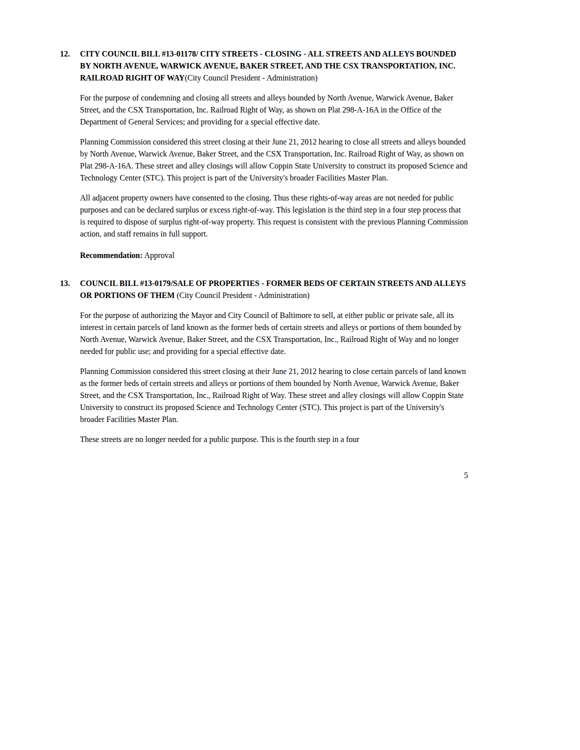12.
CITY COUNCIL BILL #13-01178/ CITY STREETS - CLOSING - ALL STREETS AND ALLEYS BOUNDED BY NORTH AVENUE, WARWICK AVENUE, BAKER STREET, AND THE CSX TRANSPORTATION, INC. RAILROAD RIGHT OF WAY(City Council President - Administration)
For the purpose of condemning and closing all streets and alleys bounded by North Avenue, Warwick Avenue, Baker Street, and the CSX Transportation, Inc. Railroad Right of Way, as shown on Plat 298-A-16A in the Office of the Department of General Services; and providing for a special effective date.
Planning Commission considered this street closing at their June 21, 2012 hearing to close all streets and alleys bounded by North Avenue, Warwick Avenue, Baker Street, and the CSX Transportation, Inc. Railroad Right of Way, as shown on Plat 298-A-16A. These street and alley closings will allow Coppin State University to construct its proposed Science and Technology Center (STC). This project is part of the University's broader Facilities Master Plan.
All adjacent property owners have consented to the closing. Thus these rights-of-way areas are not needed for public purposes and can be declared surplus or excess right-of-way. This legislation is the third step in a four step process that is required to dispose of surplus right-of-way property. This request is consistent with the previous Planning Commission action, and staff remains in full support.
Recommendation: Approval
13.
COUNCIL BILL #13-0179/SALE OF PROPERTIES - FORMER BEDS OF CERTAIN STREETS AND ALLEYS OR PORTIONS OF THEM (City Council President - Administration)
For the purpose of authorizing the Mayor and City Council of Baltimore to sell, at either public or private sale, all its interest in certain parcels of land known as the former beds of certain streets and alleys or portions of them bounded by North Avenue, Warwick Avenue, Baker Street, and the CSX Transportation, Inc., Railroad Right of Way and no longer needed for public use; and providing for a special effective date.
Planning Commission considered this street closing at their June 21, 2012 hearing to close certain parcels of land known as the former beds of certain streets and alleys or portions of them bounded by North Avenue, Warwick Avenue, Baker Street, and the CSX Transportation, Inc., Railroad Right of Way. These street and alley closings will allow Coppin State University to construct its proposed Science and Technology Center (STC). This project is part of the University's broader Facilities Master Plan.
These streets are no longer needed for a public purpose. This is the fourth step in a four
5